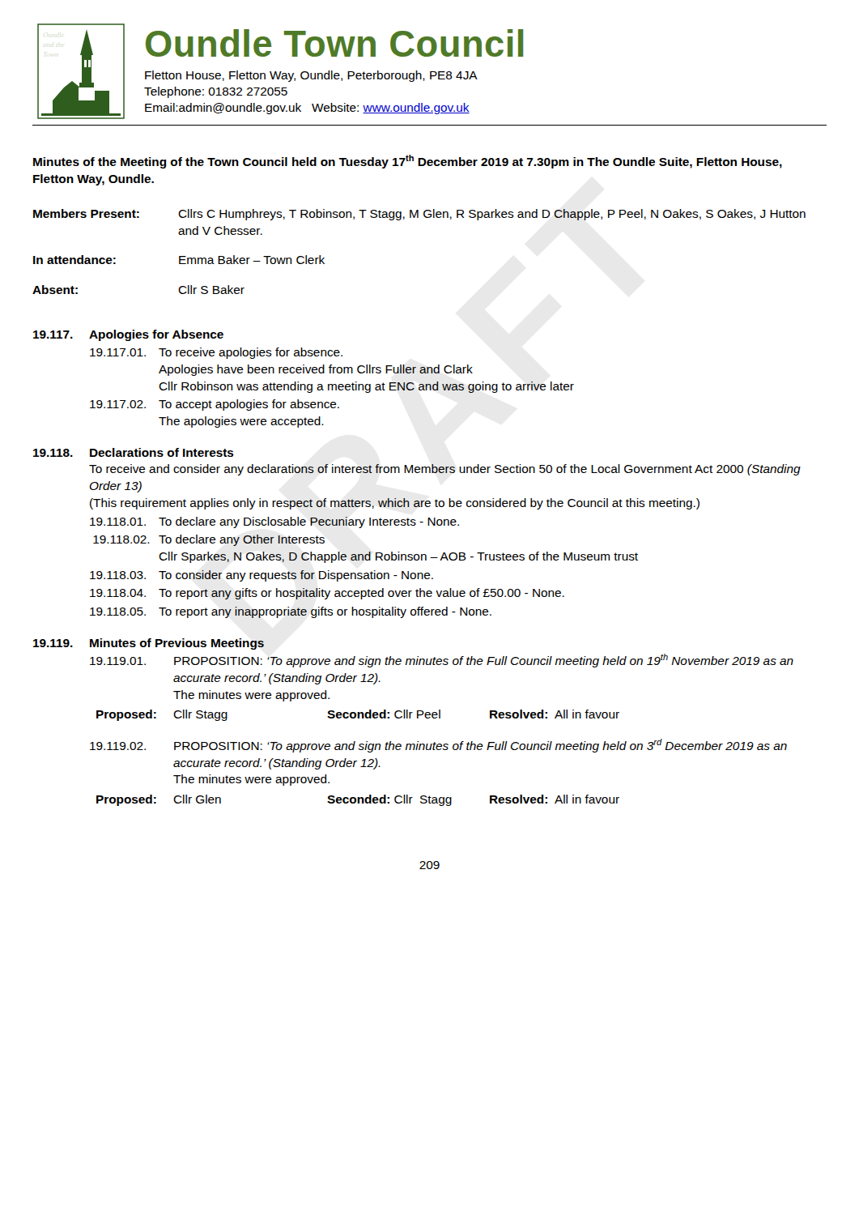DRAFT
Oundle and the Town
Oundle Town Council
Fletton House, Fletton Way, Oundle, Peterborough, PE8 4JA
Telephone: 01832 272055
Email:admin@oundle.gov.uk Website: www.oundle.gov.uk
Minutes of the Meeting of the Town Council held on Tuesday 17th December 2019 at 7.30pm in The Oundle Suite, Fletton House, Fletton Way, Oundle.
| Members Present: | Cllrs C Humphreys, T Robinson, T Stagg, M Glen, R Sparkes and D Chapple, P Peel, N Oakes, S Oakes, J Hutton and V Chesser. |
| In attendance: | Emma Baker – Town Clerk |
| Absent: | Cllr S Baker |
19.117. Apologies for Absence
19.117.01. To receive apologies for absence.
Apologies have been received from Cllrs Fuller and Clark
Cllr Robinson was attending a meeting at ENC and was going to arrive later
19.117.02. To accept apologies for absence.
The apologies were accepted.
19.118. Declarations of Interests
To receive and consider any declarations of interest from Members under Section 50 of the Local Government Act 2000 (Standing Order 13)
(This requirement applies only in respect of matters, which are to be considered by the Council at this meeting.)
19.118.01. To declare any Disclosable Pecuniary Interests - None.
19.118.02. To declare any Other Interests
Cllr Sparkes, N Oakes, D Chapple and Robinson – AOB - Trustees of the Museum trust
19.118.03. To consider any requests for Dispensation - None.
19.118.04. To report any gifts or hospitality accepted over the value of £50.00 - None.
19.118.05. To report any inappropriate gifts or hospitality offered - None.
19.119. Minutes of Previous Meetings
19.119.01. PROPOSITION: ‘To approve and sign the minutes of the Full Council meeting held on 19th November 2019 as an accurate record.’ (Standing Order 12).
The minutes were approved.
Proposed: Cllr Stagg Seconded: Cllr Peel Resolved: All in favour
19.119.02. PROPOSITION: ‘To approve and sign the minutes of the Full Council meeting held on 3rd December 2019 as an accurate record.’ (Standing Order 12).
The minutes were approved.
Proposed: Cllr Glen Seconded: Cllr Stagg Resolved: All in favour
209